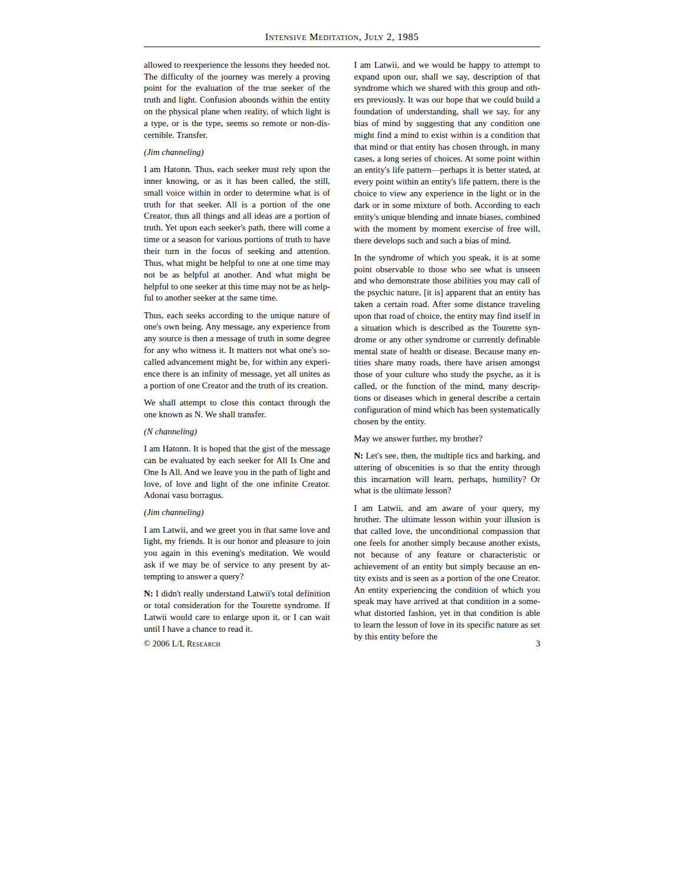Intensive Meditation, July 2, 1985
allowed to reexperience the lessons they heeded not. The difficulty of the journey was merely a proving point for the evaluation of the true seeker of the truth and light. Confusion abounds within the entity on the physical plane when reality, of which light is a type, or is the type, seems so remote or non-discernible. Transfer.
(Jim channeling)
I am Hatonn. Thus, each seeker must rely upon the inner knowing, or as it has been called, the still, small voice within in order to determine what is of truth for that seeker. All is a portion of the one Creator, thus all things and all ideas are a portion of truth. Yet upon each seeker's path, there will come a time or a season for various portions of truth to have their turn in the focus of seeking and attention. Thus, what might be helpful to one at one time may not be as helpful at another. And what might be helpful to one seeker at this time may not be as helpful to another seeker at the same time.
Thus, each seeks according to the unique nature of one's own being. Any message, any experience from any source is then a message of truth in some degree for any who witness it. It matters not what one's so-called advancement might be, for within any experience there is an infinity of message, yet all unites as a portion of one Creator and the truth of its creation.
We shall attempt to close this contact through the one known as N. We shall transfer.
(N channeling)
I am Hatonn. It is hoped that the gist of the message can be evaluated by each seeker for All Is One and One Is All. And we leave you in the path of light and love, of love and light of the one infinite Creator. Adonai vasu borragus.
(Jim channeling)
I am Latwii, and we greet you in that same love and light, my friends. It is our honor and pleasure to join you again in this evening's meditation. We would ask if we may be of service to any present by attempting to answer a query?
N: I didn't really understand Latwii's total definition or total consideration for the Tourette syndrome. If Latwii would care to enlarge upon it, or I can wait until I have a chance to read it.
I am Latwii, and we would be happy to attempt to expand upon our, shall we say, description of that syndrome which we shared with this group and others previously. It was our hope that we could build a foundation of understanding, shall we say, for any bias of mind by suggesting that any condition one might find a mind to exist within is a condition that that mind or that entity has chosen through, in many cases, a long series of choices. At some point within an entity's life pattern—perhaps it is better stated, at every point within an entity's life pattern, there is the choice to view any experience in the light or in the dark or in some mixture of both. According to each entity's unique blending and innate biases, combined with the moment by moment exercise of free will, there develops such and such a bias of mind.
In the syndrome of which you speak, it is at some point observable to those who see what is unseen and who demonstrate those abilities you may call of the psychic nature, [it is] apparent that an entity has taken a certain road. After some distance traveling upon that road of choice, the entity may find itself in a situation which is described as the Tourette syndrome or any other syndrome or currently definable mental state of health or disease. Because many entities share many roads, there have arisen amongst those of your culture who study the psyche, as it is called, or the function of the mind, many descriptions or diseases which in general describe a certain configuration of mind which has been systematically chosen by the entity.
May we answer further, my brother?
N: Let's see, then, the multiple tics and barking, and uttering of obscenities is so that the entity through this incarnation will learn, perhaps, humility? Or what is the ultimate lesson?
I am Latwii, and am aware of your query, my brother. The ultimate lesson within your illusion is that called love, the unconditional compassion that one feels for another simply because another exists, not because of any feature or characteristic or achievement of an entity but simply because an entity exists and is seen as a portion of the one Creator. An entity experiencing the condition of which you speak may have arrived at that condition in a somewhat distorted fashion, yet in that condition is able to learn the lesson of love in its specific nature as set by this entity before the
© 2006 L/L Research 3